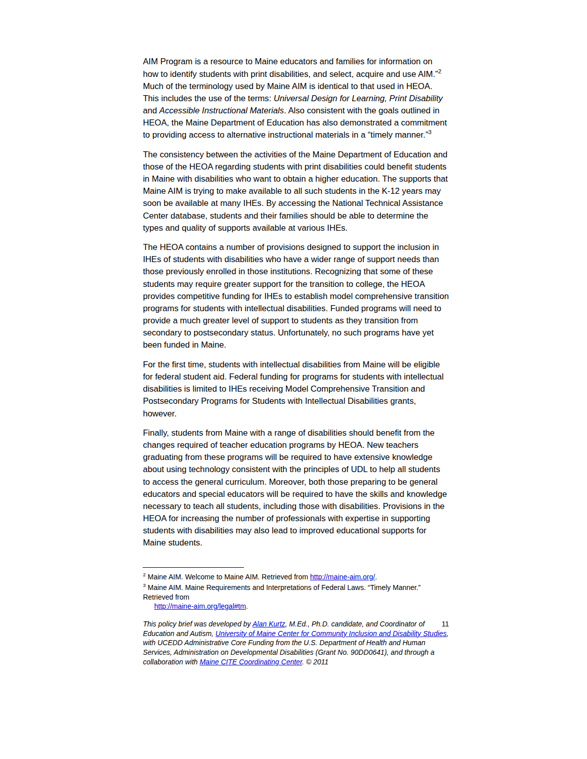AIM Program is a resource to Maine educators and families for information on how to identify students with print disabilities, and select, acquire and use AIM.”2 Much of the terminology used by Maine AIM is identical to that used in HEOA. This includes the use of the terms: Universal Design for Learning, Print Disability and Accessible Instructional Materials. Also consistent with the goals outlined in HEOA, the Maine Department of Education has also demonstrated a commitment to providing access to alternative instructional materials in a “timely manner.”3
The consistency between the activities of the Maine Department of Education and those of the HEOA regarding students with print disabilities could benefit students in Maine with disabilities who want to obtain a higher education. The supports that Maine AIM is trying to make available to all such students in the K-12 years may soon be available at many IHEs. By accessing the National Technical Assistance Center database, students and their families should be able to determine the types and quality of supports available at various IHEs.
The HEOA contains a number of provisions designed to support the inclusion in IHEs of students with disabilities who have a wider range of support needs than those previously enrolled in those institutions. Recognizing that some of these students may require greater support for the transition to college, the HEOA provides competitive funding for IHEs to establish model comprehensive transition programs for students with intellectual disabilities. Funded programs will need to provide a much greater level of support to students as they transition from secondary to postsecondary status. Unfortunately, no such programs have yet been funded in Maine.
For the first time, students with intellectual disabilities from Maine will be eligible for federal student aid. Federal funding for programs for students with intellectual disabilities is limited to IHEs receiving Model Comprehensive Transition and Postsecondary Programs for Students with Intellectual Disabilities grants, however.
Finally, students from Maine with a range of disabilities should benefit from the changes required of teacher education programs by HEOA. New teachers graduating from these programs will be required to have extensive knowledge about using technology consistent with the principles of UDL to help all students to access the general curriculum. Moreover, both those preparing to be general educators and special educators will be required to have the skills and knowledge necessary to teach all students, including those with disabilities. Provisions in the HEOA for increasing the number of professionals with expertise in supporting students with disabilities may also lead to improved educational supports for Maine students.
2 Maine AIM. Welcome to Maine AIM. Retrieved from http://maine-aim.org/.
3 Maine AIM. Maine Requirements and Interpretations of Federal Laws. “Timely Manner.” Retrieved from http://maine-aim.org/legal#tm.
11 This policy brief was developed by Alan Kurtz, M.Ed., Ph.D. candidate, and Coordinator of Education and Autism, University of Maine Center for Community Inclusion and Disability Studies, with UCEDD Administrative Core Funding from the U.S. Department of Health and Human Services, Administration on Developmental Disabilities (Grant No. 90DD0641), and through a collaboration with Maine CITE Coordinating Center. © 2011